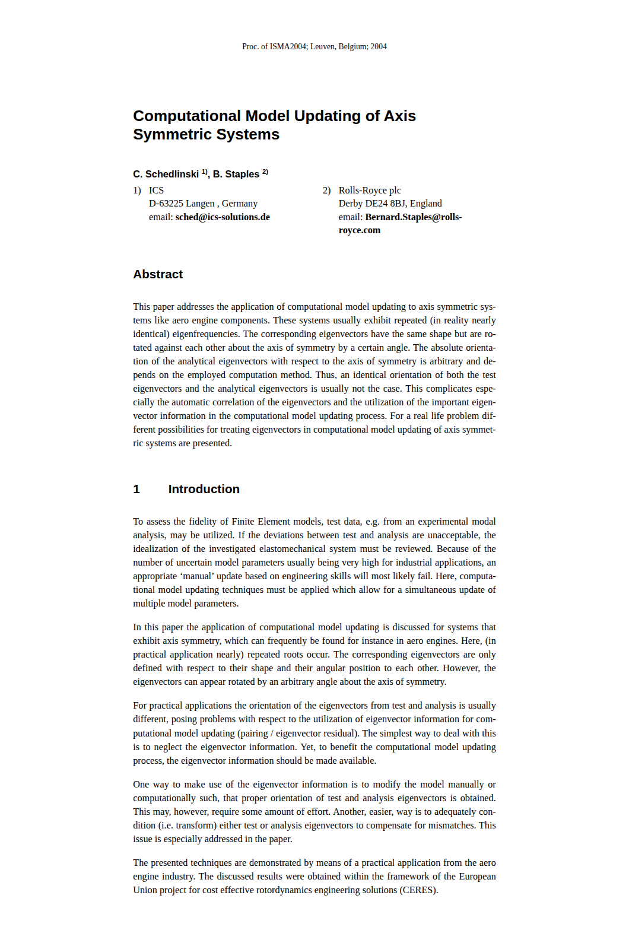Proc. of ISMA2004; Leuven, Belgium; 2004
Computational Model Updating of Axis Symmetric Systems
C. Schedlinski 1), B. Staples 2)
| 1) | ICS D-63225 Langen , Germany email: sched@ics-solutions.de | 2) | Rolls-Royce plc Derby DE24 8BJ, England email: Bernard.Staples@rolls-royce.com |
Abstract
This paper addresses the application of computational model updating to axis symmetric systems like aero engine components. These systems usually exhibit repeated (in reality nearly identical) eigenfrequencies. The corresponding eigenvectors have the same shape but are rotated against each other about the axis of symmetry by a certain angle. The absolute orientation of the analytical eigenvectors with respect to the axis of symmetry is arbitrary and depends on the employed computation method. Thus, an identical orientation of both the test eigenvectors and the analytical eigenvectors is usually not the case. This complicates especially the automatic correlation of the eigenvectors and the utilization of the important eigenvector information in the computational model updating process. For a real life problem different possibilities for treating eigenvectors in computational model updating of axis symmetric systems are presented.
1 Introduction
To assess the fidelity of Finite Element models, test data, e.g. from an experimental modal analysis, may be utilized. If the deviations between test and analysis are unacceptable, the idealization of the investigated elastomechanical system must be reviewed. Because of the number of uncertain model parameters usually being very high for industrial applications, an appropriate ‘manual’ update based on engineering skills will most likely fail. Here, computational model updating techniques must be applied which allow for a simultaneous update of multiple model parameters.
In this paper the application of computational model updating is discussed for systems that exhibit axis symmetry, which can frequently be found for instance in aero engines. Here, (in practical application nearly) repeated roots occur. The corresponding eigenvectors are only defined with respect to their shape and their angular position to each other. However, the eigenvectors can appear rotated by an arbitrary angle about the axis of symmetry.
For practical applications the orientation of the eigenvectors from test and analysis is usually different, posing problems with respect to the utilization of eigenvector information for computational model updating (pairing / eigenvector residual). The simplest way to deal with this is to neglect the eigenvector information. Yet, to benefit the computational model updating process, the eigenvector information should be made available.
One way to make use of the eigenvector information is to modify the model manually or computationally such, that proper orientation of test and analysis eigenvectors is obtained. This may, however, require some amount of effort. Another, easier, way is to adequately condition (i.e. transform) either test or analysis eigenvectors to compensate for mismatches. This issue is especially addressed in the paper.
The presented techniques are demonstrated by means of a practical application from the aero engine industry. The discussed results were obtained within the framework of the European Union project for cost effective rotordynamics engineering solutions (CERES).